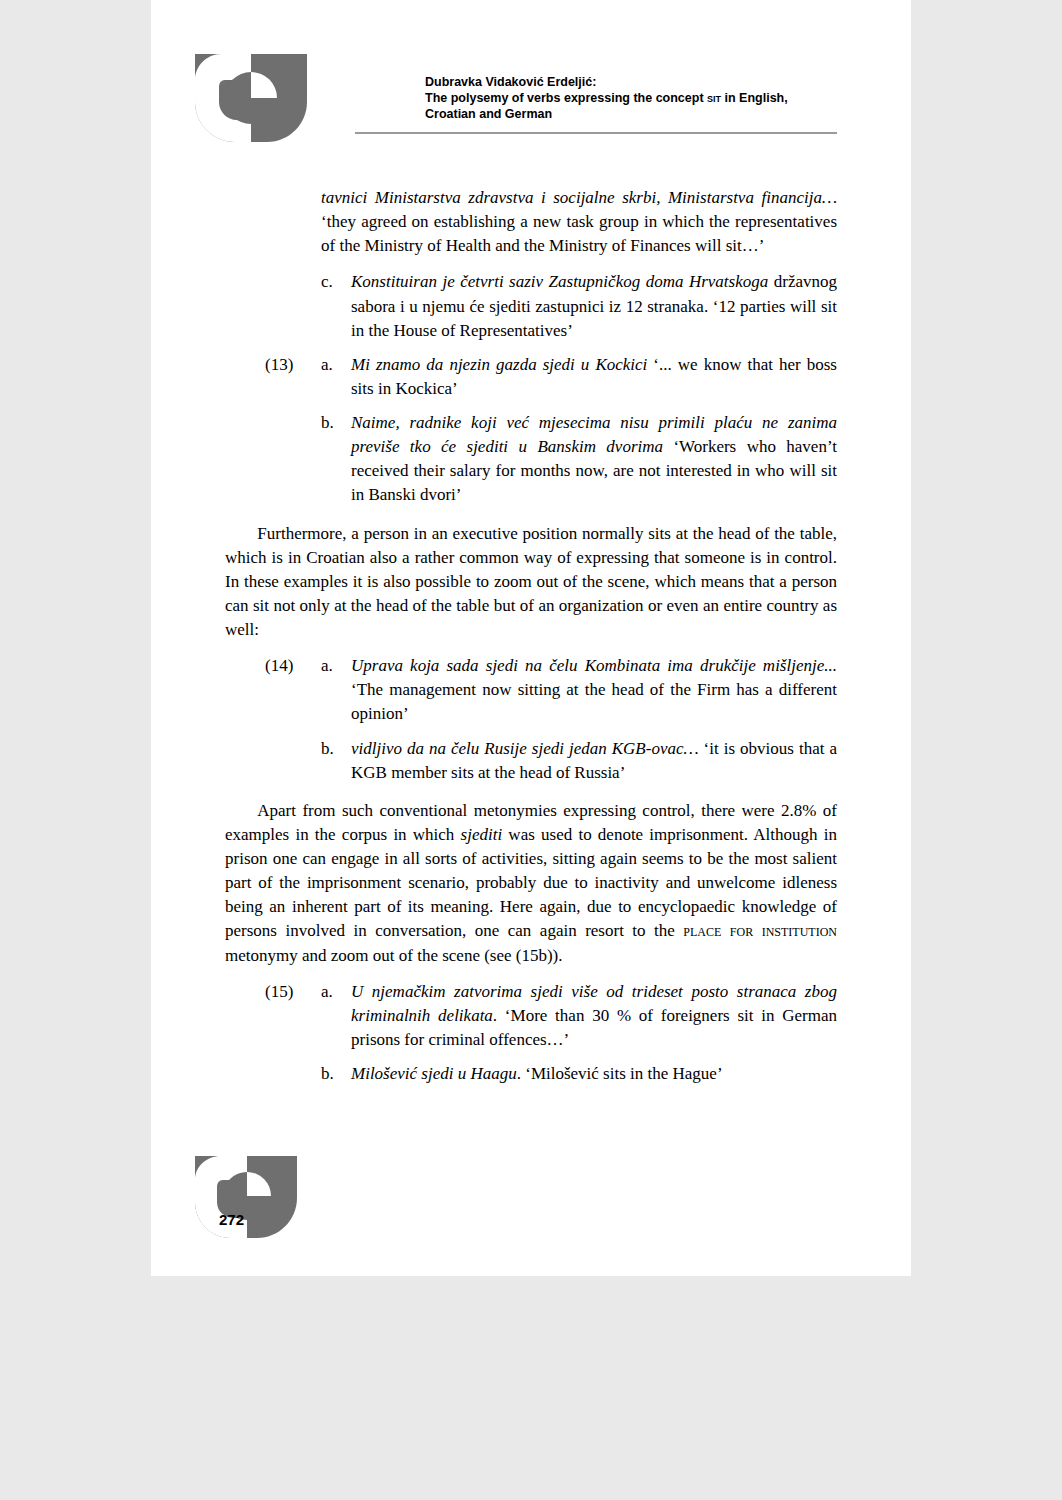Dubravka Vidaković Erdeljić:
The polysemy of verbs expressing the concept sit in English, Croatian and German
tavnici Ministarstva zdravstva i socijalne skrbi, Ministarstva financija… ‘they agreed on establishing a new task group in which the representatives of the Ministry of Health and the Ministry of Finances will sit…’
c. Konstituiran je četvrti saziv Zastupničkog doma Hrvatskoga državnog sabora i u njemu će sjediti zastupnici iz 12 stranaka. ‘12 parties will sit in the House of Representatives’
(13)
a. Mi znamo da njezin gazda sjedi u Kockici ‘... we know that her boss sits in Kockica’
b. Naime, radnike koji već mjesecima nisu primili plaću ne zanima previše tko će sjediti u Banskim dvorima ‘Workers who haven’t received their salary for months now, are not interested in who will sit in Banski dvori’
Furthermore, a person in an executive position normally sits at the head of the table, which is in Croatian also a rather common way of expressing that someone is in control. In these examples it is also possible to zoom out of the scene, which means that a person can sit not only at the head of the table but of an organization or even an entire country as well:
(14)
a. Uprava koja sada sjedi na čelu Kombinata ima drukčije mišljenje... ‘The management now sitting at the head of the Firm has a different opinion’
b. vidljivo da na čelu Rusije sjedi jedan KGB-ovac… ‘it is obvious that a KGB member sits at the head of Russia’
Apart from such conventional metonymies expressing control, there were 2.8% of examples in the corpus in which sjediti was used to denote imprisonment. Although in prison one can engage in all sorts of activities, sitting again seems to be the most salient part of the imprisonment scenario, probably due to inactivity and unwelcome idleness being an inherent part of its meaning. Here again, due to encyclopaedic knowledge of persons involved in conversation, one can again resort to the place for institution metonymy and zoom out of the scene (see (15b)).
(15)
a. U njemačkim zatvorima sjedi više od trideset posto stranaca zbog kriminalnih delikata. ‘More than 30 % of foreigners sit in German prisons for criminal offences…’
b. Milošević sjedi u Haagu. ‘Milošević sits in the Hague’
272